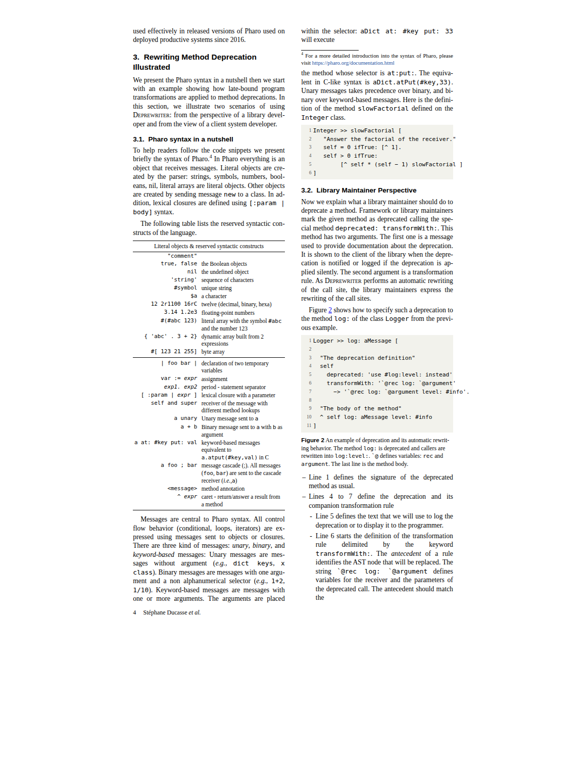used effectively in released versions of Pharo used on deployed productive systems since 2016.
3. Rewriting Method Deprecation Illustrated
We present the Pharo syntax in a nutshell then we start with an example showing how late-bound program transformations are applied to method deprecations. In this section, we illustrate two scenarios of using Deprewriter: from the perspective of a library developer and from the view of a client system developer.
3.1. Pharo syntax in a nutshell
To help readers follow the code snippets we present briefly the syntax of Pharo.4 In Pharo everything is an object that receives messages. Literal objects are created by the parser: strings, symbols, numbers, booleans, nil, literal arrays are literal objects. Other objects are created by sending message new to a class. In addition, lexical closures are defined using [:param | body] syntax.
The following table lists the reserved syntactic constructs of the language.
Literal objects & reserved syntactic constructs
| "comment" | |
| true, false | the Boolean objects |
| nil | the undefined object |
| 'string' | sequence of characters |
| #symbol | unique string |
| $a | a character |
| 12 2r1100 16rC | twelve (decimal, binary, hexa) |
| 3.14 1.2e3 | floating-point numbers |
| #(#abc 123) | literal array with the symbol #abc and the number 123 |
| { 'abc' . 3 + 2} | dynamic array built from 2 expressions |
| #[ 123 21 255] | byte array |
| / foo bar / | declaration of two temporary variables |
| var := expr | assignment |
| exp1. exp2 | period - statement separator |
| [ :param / expr ] | lexical closure with a parameter |
| self and super | receiver of the message with different method lookups |
| a unary | Unary message sent to a |
| a + b | Binary message sent to a with b as argument |
| a at: #key put: val | keyword-based messages equivalent to a.atput(#key,val) in C |
| a foo ; bar | message cascade (;). All messages ( foo , bar ) are sent to the cascade receiver ( i.e., a ) |
| <message> | method annotation |
| ^ expr | caret - return/answer a result from a method |
Messages are central to Pharo syntax. All control flow behavior (conditional, loops, iterators) are expressed using messages sent to objects or closures. There are three kind of messages: unary, binary, and keyword-based messages: Unary messages are messages without argument (e.g., dict keys, x class). Binary messages are messages with one argument and a non alphanumerical selector (e.g., 1+2, 1/10). Keyword-based messages are messages with one or more arguments. The arguments are placed within the selector: aDict at: #key put: 33 will execute
4 For a more detailed introduction into the syntax of Pharo, please visit https://pharo.org/documentation.html
the method whose selector is at:put:. The equivalent in C-like syntax is aDict.atPut(#key,33). Unary messages takes precedence over binary, and binary over keyword-based messages. Here is the definition of the method slowFactorial defined on the Integer class.
Integer >> slowFactorial [
"Answer the factorial of the receiver."
self = 0 ifTrue: [^ 1].
self > 0 ifTrue:
[^ self * (self − 1) slowFactorial ]
]
3.2. Library Maintainer Perspective
Now we explain what a library maintainer should do to deprecate a method. Framework or library maintainers mark the given method as deprecated calling the special method deprecated: transformWith:. This method has two arguments. The first one is a message used to provide documentation about the deprecation. It is shown to the client of the library when the deprecation is notified or logged if the deprecation is applied silently. The second argument is a transformation rule. As Deprewriter performs an automatic rewriting of the call site, the library maintainers express the rewriting of the call sites.
Figure 2 shows how to specify such a deprecation to the method log: of the class Logger from the previous example.
Logger >> log: aMessage [
"The deprecation definition"
self
deprecated: 'use #log:level: instead'
transformWith: '`@rec log: `@argument'
−> '`@rec log: `@argument level: #info'.
"The body of the method"
^ self log: aMessage level: #info
]
Figure 2 An example of deprecation and its automatic rewriting behavior. The method log: is deprecated and callers are rewritten into log:level:. `@ defines variables: rec and argument. The last line is the method body.
Line 1 defines the signature of the deprecated method as usual.
Lines 4 to 7 define the deprecation and its companion transformation rule
Line 5 defines the text that we will use to log the deprecation or to display it to the programmer.
Line 6 starts the definition of the transformation rule delimited by the keyword transformWith:. The antecedent of a rule identifies the AST node that will be replaced. The string `@rec log: `@argument defines variables for the receiver and the parameters of the deprecated call. The antecedent should match the
4 Stéphane Ducasse et al.